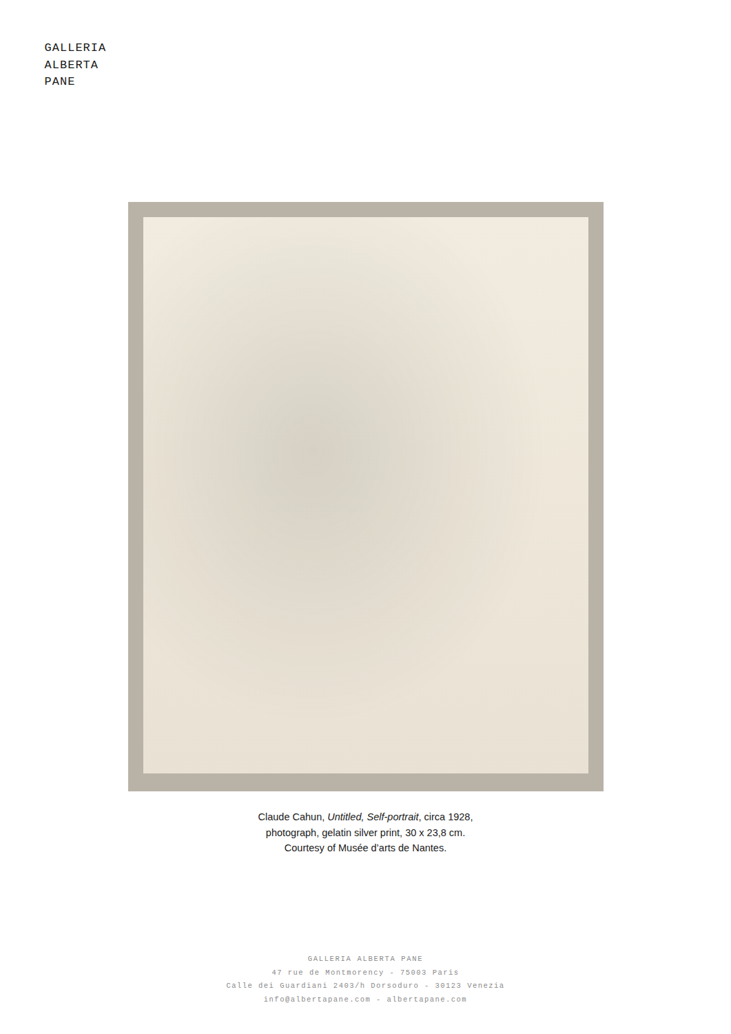Galleria
Alberta
Pane
Claude Cahun, Untitled, Self-portrait, circa 1928,
photograph, gelatin silver print, 30 x 23,8 cm.
Courtesy of Musée d’arts de Nantes.
GALLERIA ALBERTA PANE
47 rue de Montmorency - 75003 Paris
Calle dei Guardiani 2403/h Dorsoduro - 30123 Venezia
info@albertapane.com - albertapane.com